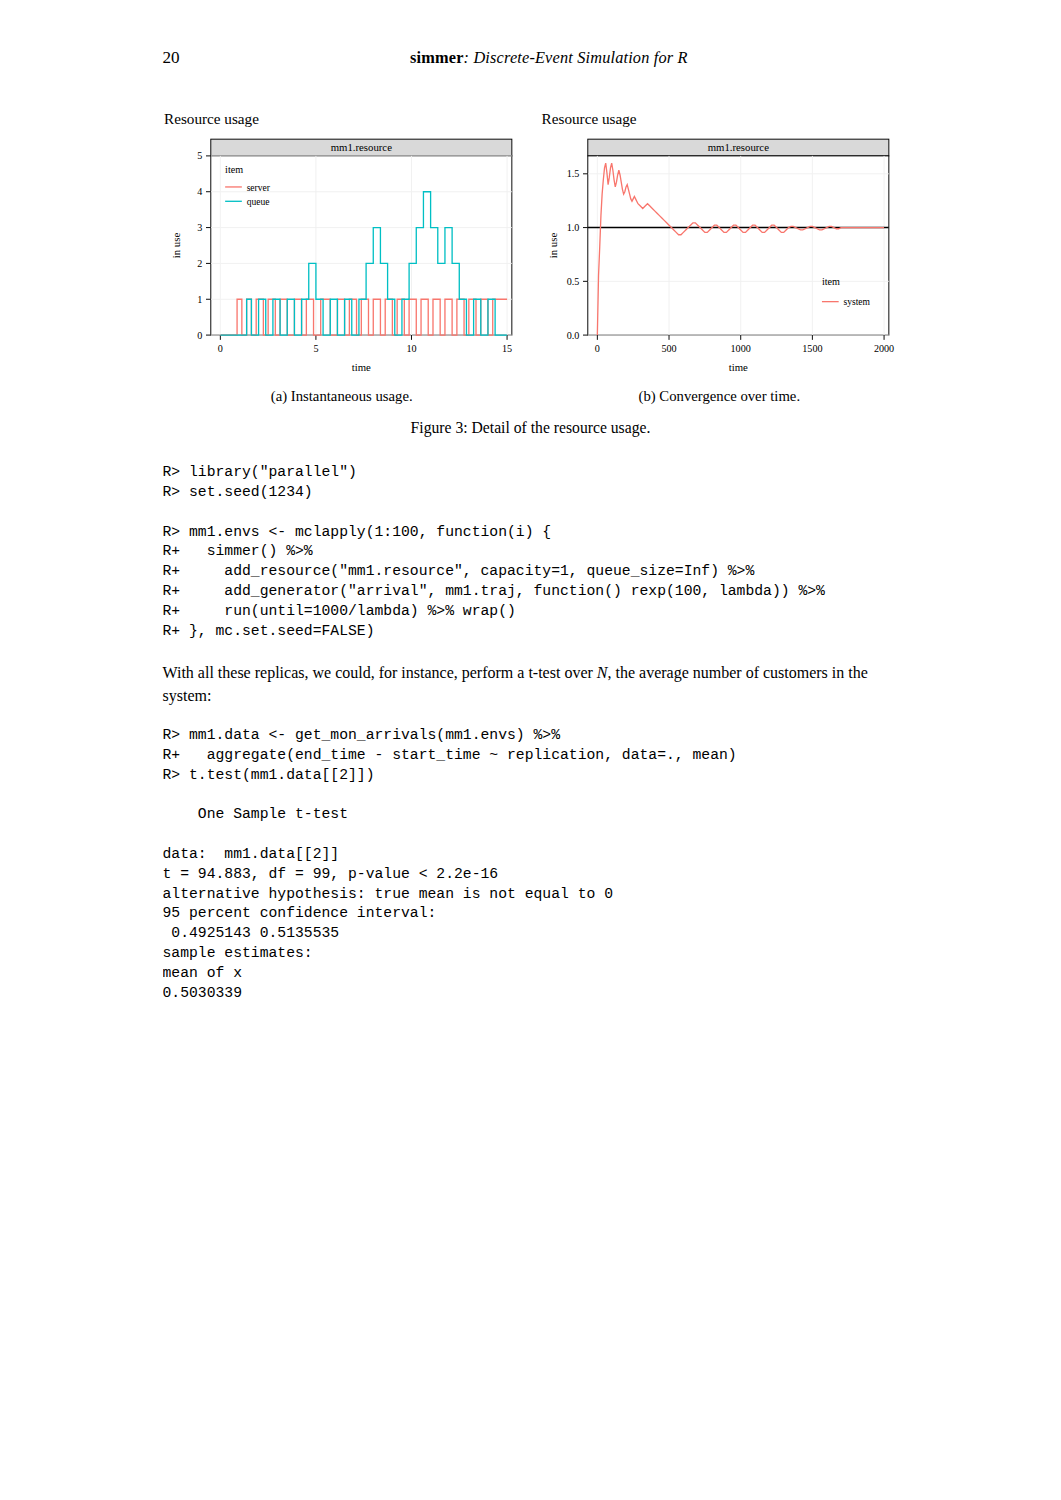20 simmer: Discrete-Event Simulation for R
Resource usage
mm1.resource 0 1 2 3 4 5 0 5 10 15 time in use item server queue
(a) Instantaneous usage.
Resource usage
mm1.resource 0.0 0.5 1.0 1.5 0 500 1000 1500 2000 time in use item system
(b) Convergence over time.
Figure 3: Detail of the resource usage.
R> library("parallel")
R> set.seed(1234)

R> mm1.envs <- mclapply(1:100, function(i) {
R+   simmer() %>%
R+     add_resource("mm1.resource", capacity=1, queue_size=Inf) %>%
R+     add_generator("arrival", mm1.traj, function() rexp(100, lambda)) %>%
R+     run(until=1000/lambda) %>% wrap()
R+ }, mc.set.seed=FALSE)
With all these replicas, we could, for instance, perform a t-test over N, the average number of customers in the system:
R> mm1.data <- get_mon_arrivals(mm1.envs) %>%
R+   aggregate(end_time - start_time ~ replication, data=., mean)
R> t.test(mm1.data[[2]])
    One Sample t-test

data:  mm1.data[[2]]
t = 94.883, df = 99, p-value < 2.2e-16
alternative hypothesis: true mean is not equal to 0
95 percent confidence interval:
 0.4925143 0.5135535
sample estimates:
mean of x
0.5030339